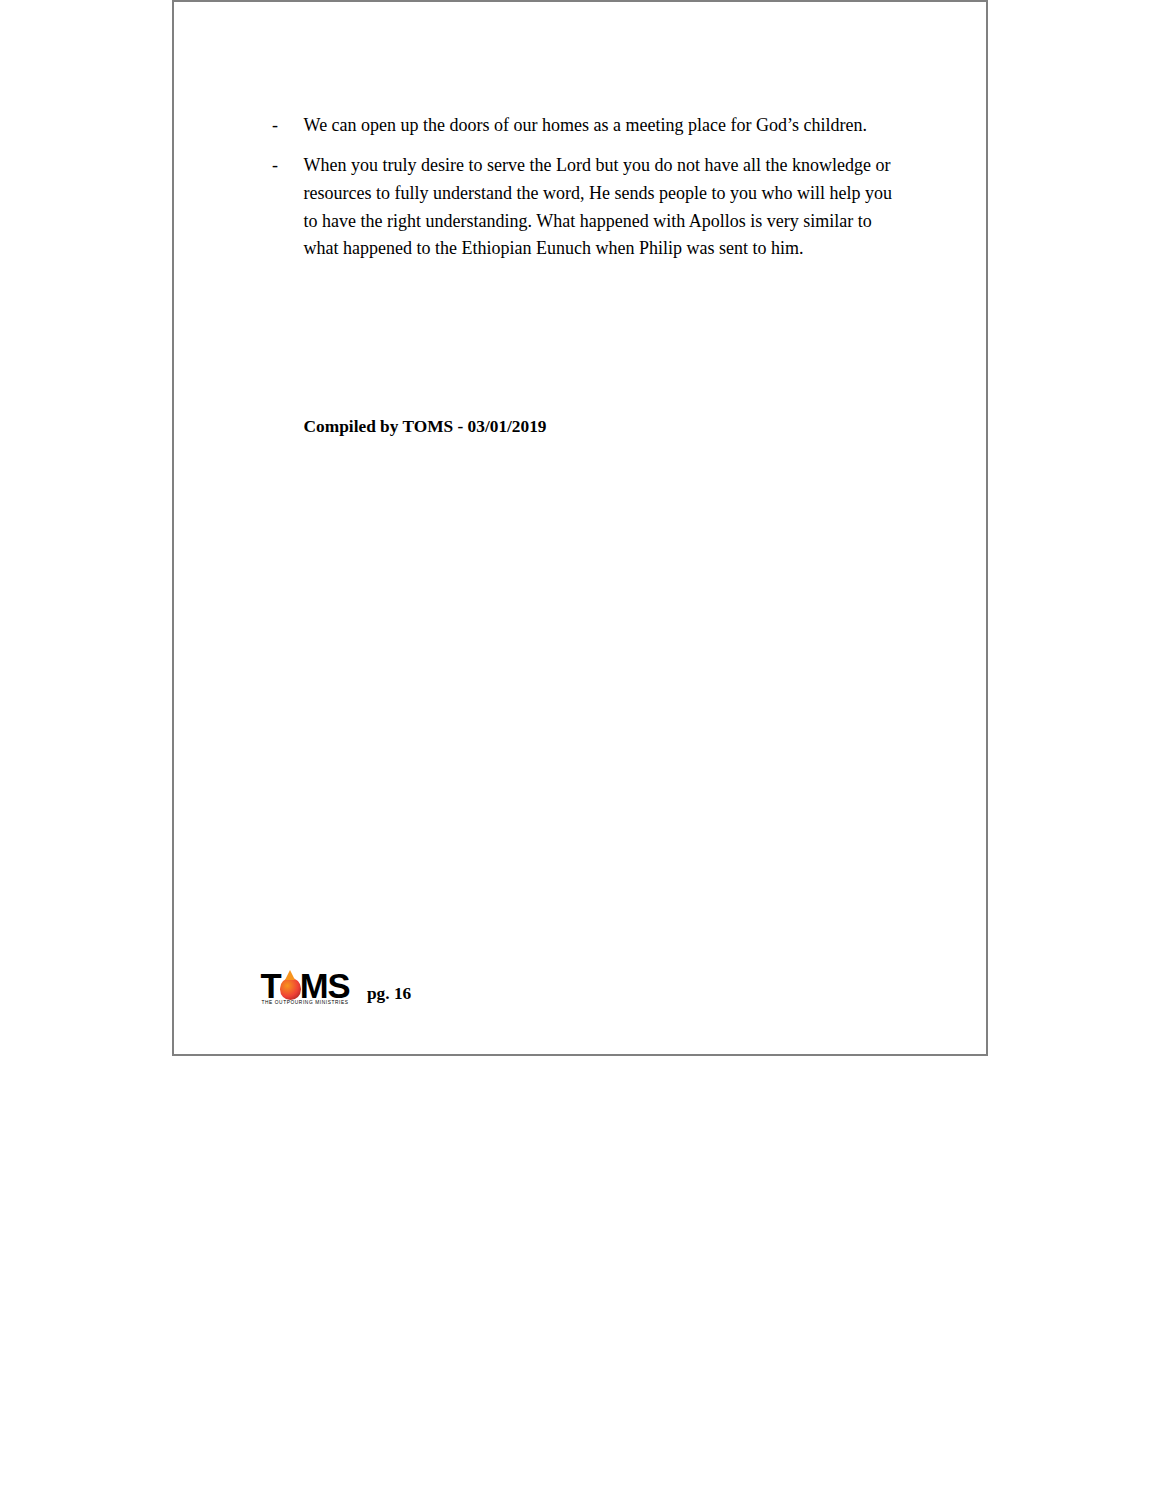We can open up the doors of our homes as a meeting place for God’s children.
When you truly desire to serve the Lord but you do not have all the knowledge or resources to fully understand the word, He sends people to you who will help you to have the right understanding. What happened with Apollos is very similar to what happened to the Ethiopian Eunuch when Philip was sent to him.
Compiled by TOMS - 03/01/2019
T MS
THE OUTPOURING MINISTRIES
pg. 16